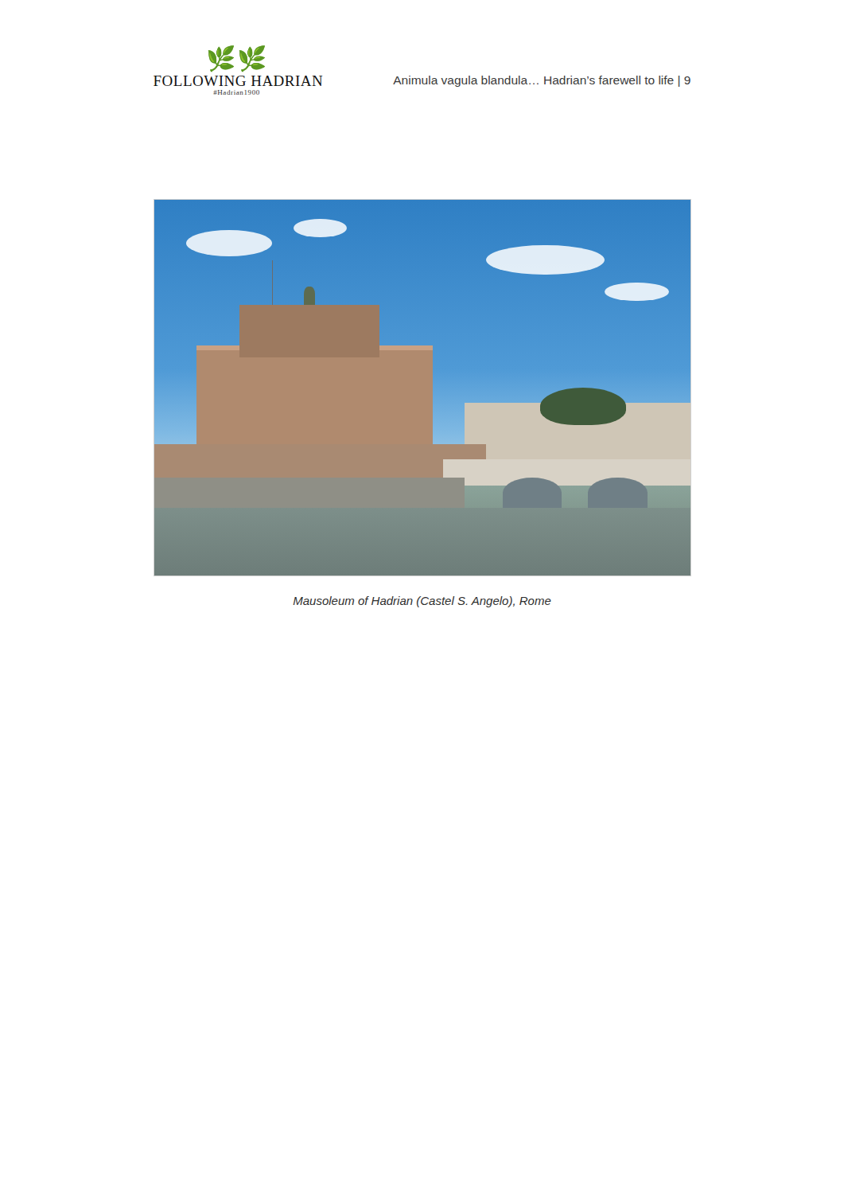🌿🌿
FOLLOWING HADRIAN
#Hadrian1900
Animula vagula blandula… Hadrian’s farewell to life | 9
Mausoleum of Hadrian (Castel S. Angelo), Rome